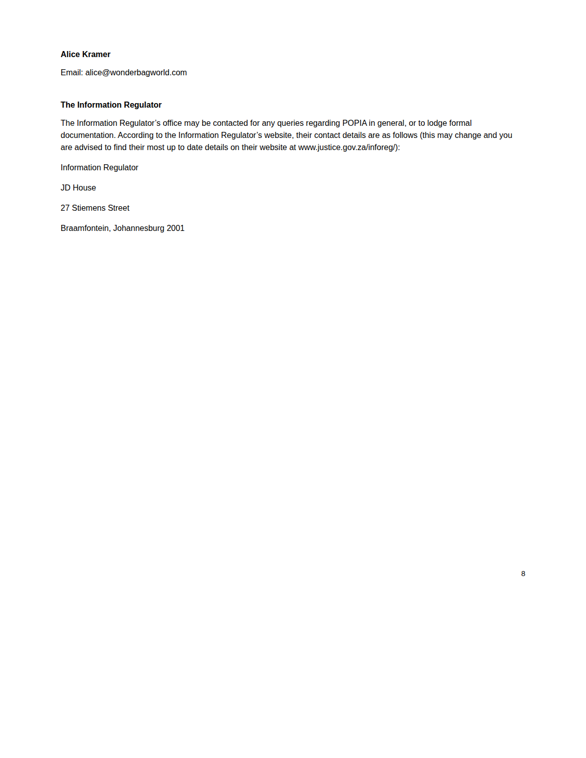Alice Kramer
Email: alice@wonderbagworld.com
The Information Regulator
The Information Regulator’s office may be contacted for any queries regarding POPIA in general, or to lodge formal documentation. According to the Information Regulator’s website, their contact details are as follows (this may change and you are advised to find their most up to date details on their website at www.justice.gov.za/inforeg/):
Information Regulator
JD House
27 Stiemens Street
Braamfontein, Johannesburg 2001
8